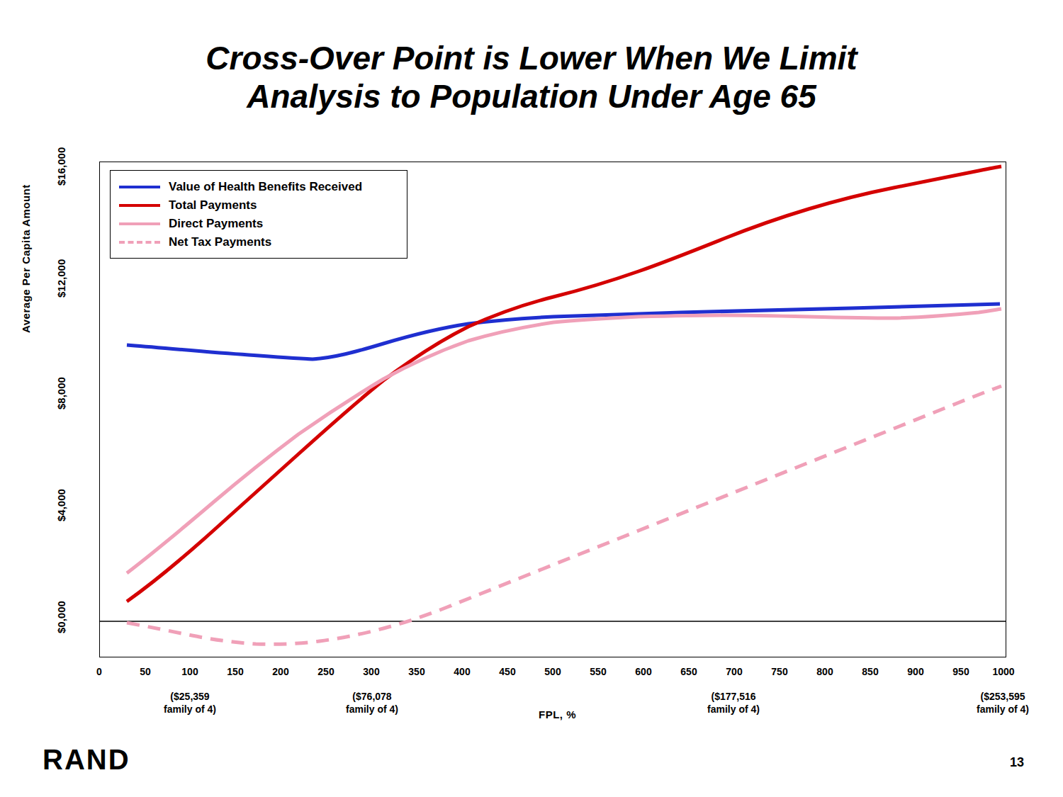Cross-Over Point is Lower When We Limit
Analysis to Population Under Age 65
Average Per Capita Amount
$16,000
$12,000
$8,000
$4,000
$0,000
Value of Health Benefits Received
Total Payments
Direct Payments
Net Tax Payments
0
50
100
150
200
250
300
350
400
450
500
550
600
650
700
750
800
850
900
950
1000
($25,359
family of 4)
($76,078
family of 4)
($177,516
family of 4)
($253,595
family of 4)
FPL, %
RAND
13